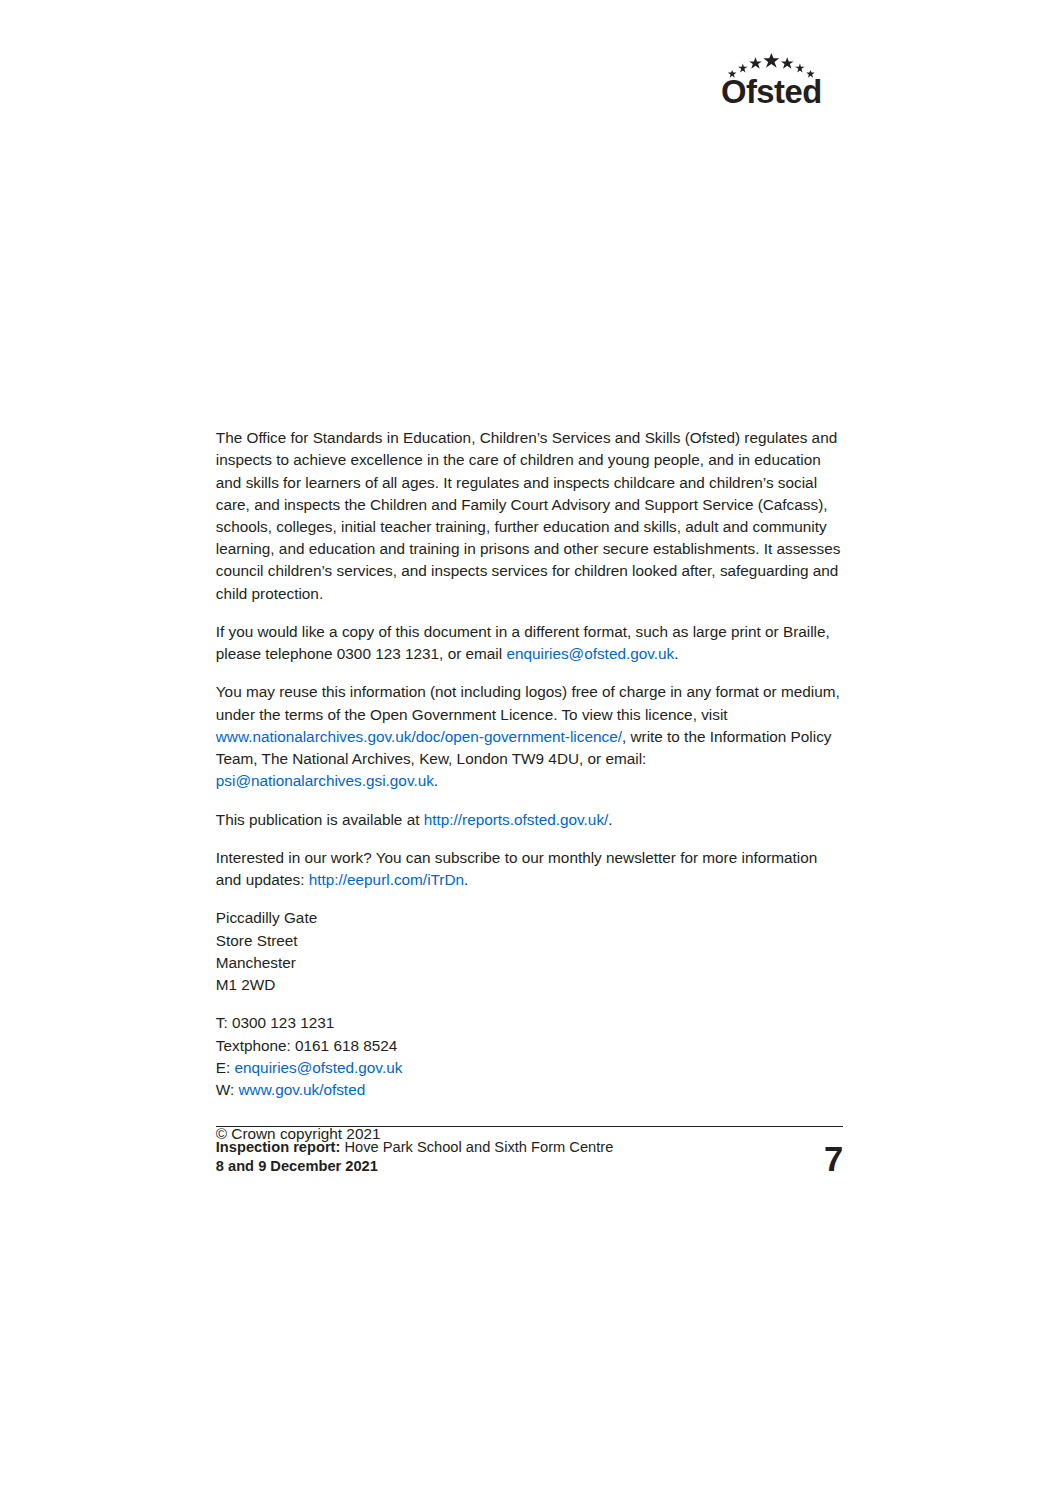Ofsted
The Office for Standards in Education, Children’s Services and Skills (Ofsted) regulates and inspects to achieve excellence in the care of children and young people, and in education and skills for learners of all ages. It regulates and inspects childcare and children’s social care, and inspects the Children and Family Court Advisory and Support Service (Cafcass), schools, colleges, initial teacher training, further education and skills, adult and community learning, and education and training in prisons and other secure establishments. It assesses council children’s services, and inspects services for children looked after, safeguarding and child protection.
If you would like a copy of this document in a different format, such as large print or Braille, please telephone 0300 123 1231, or email enquiries@ofsted.gov.uk.
You may reuse this information (not including logos) free of charge in any format or medium, under the terms of the Open Government Licence. To view this licence, visit www.nationalarchives.gov.uk/doc/open-government-licence/, write to the Information Policy Team, The National Archives, Kew, London TW9 4DU, or email: psi@nationalarchives.gsi.gov.uk.
This publication is available at http://reports.ofsted.gov.uk/.
Interested in our work? You can subscribe to our monthly newsletter for more information and updates: http://eepurl.com/iTrDn.
Piccadilly Gate
Store Street
Manchester
M1 2WD
T: 0300 123 1231
Textphone: 0161 618 8524
E: enquiries@ofsted.gov.uk
W: www.gov.uk/ofsted
© Crown copyright 2021
Inspection report: Hove Park School and Sixth Form Centre
8 and 9 December 2021
7